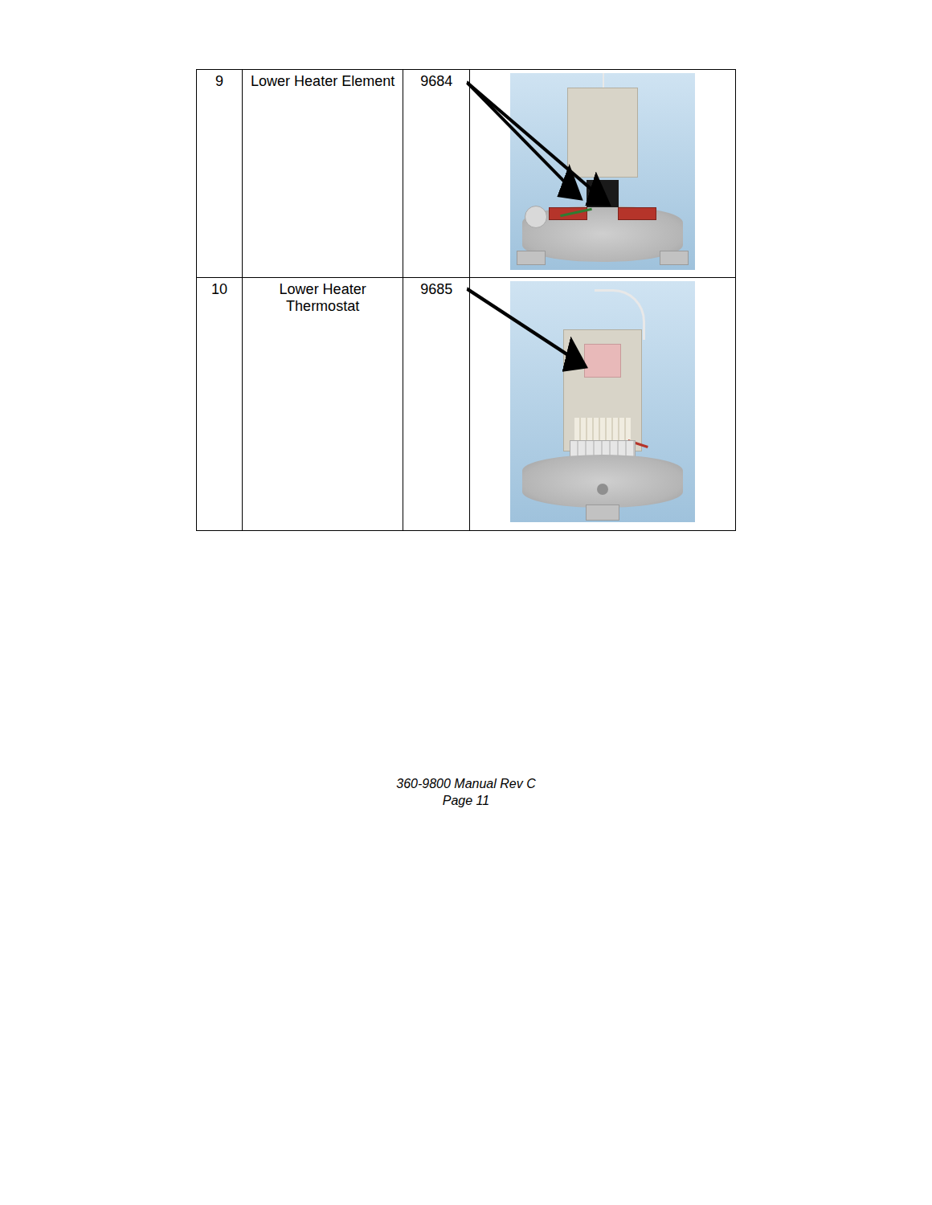| 9 | Lower Heater Element | 9684 | |
| 10 | Lower Heater Thermostat | 9685 | |
360-9800 Manual Rev C
Page 11